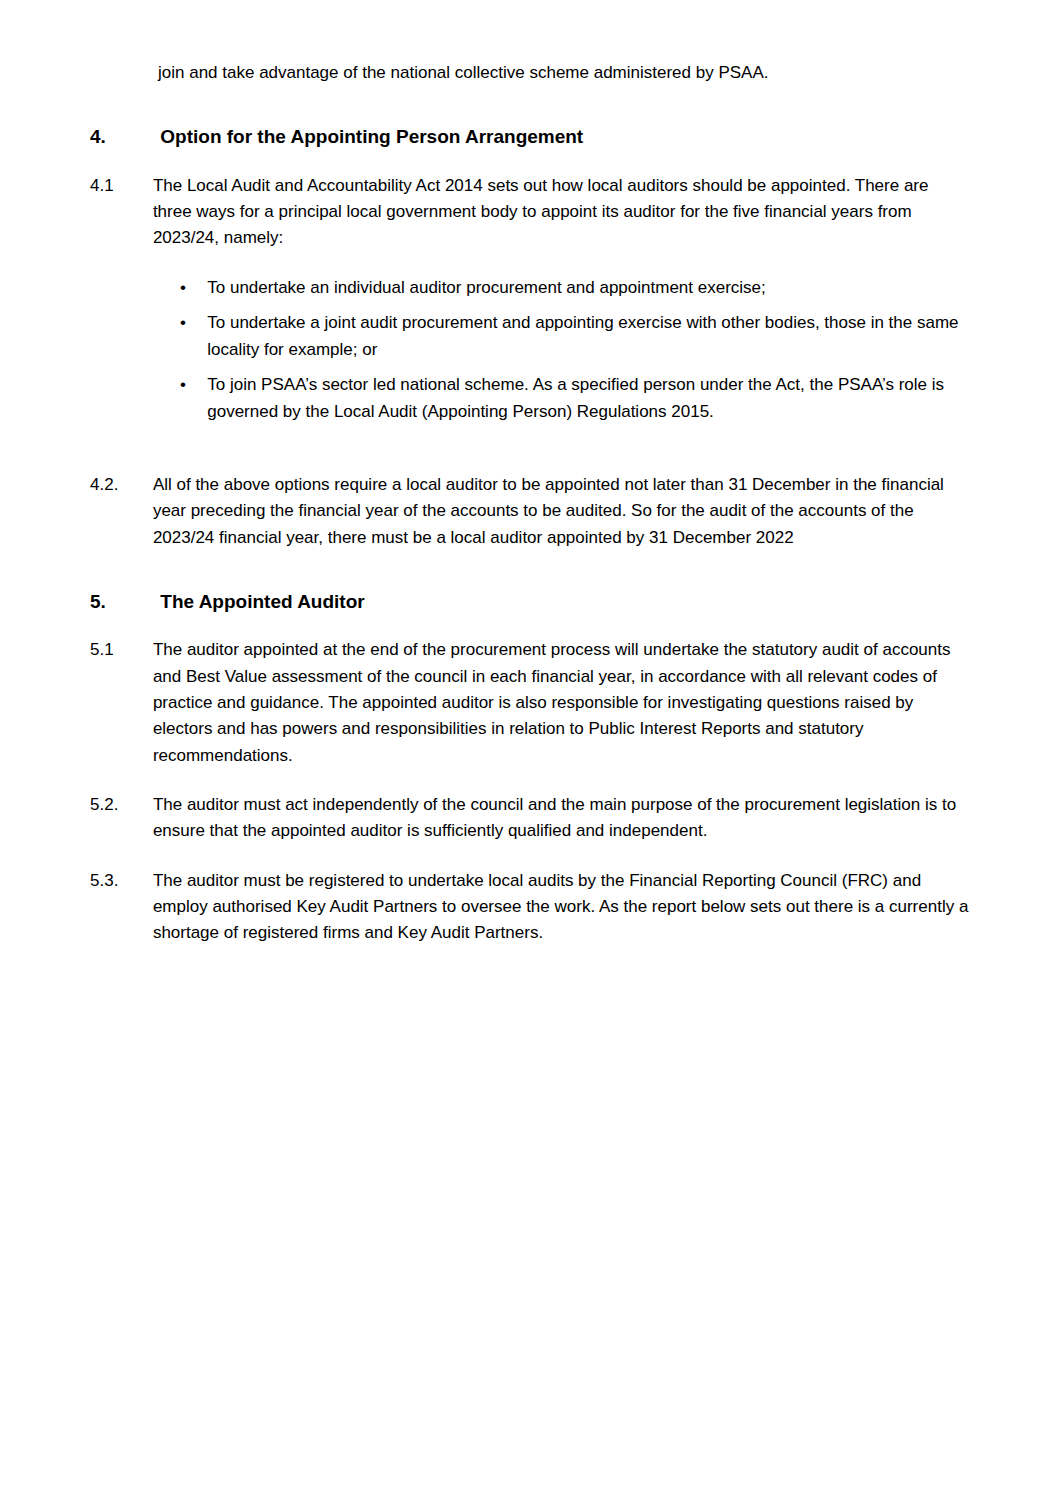join and take advantage of the national collective scheme administered by PSAA.
4. Option for the Appointing Person Arrangement
4.1
The Local Audit and Accountability Act 2014 sets out how local auditors should be appointed. There are three ways for a principal local government body to appoint its auditor for the five financial years from 2023/24, namely:
To undertake an individual auditor procurement and appointment exercise;
To undertake a joint audit procurement and appointing exercise with other bodies, those in the same locality for example; or
To join PSAA’s sector led national scheme. As a specified person under the Act, the PSAA’s role is governed by the Local Audit (Appointing Person) Regulations 2015.
4.2.
All of the above options require a local auditor to be appointed not later than 31 December in the financial year preceding the financial year of the accounts to be audited. So for the audit of the accounts of the 2023/24 financial year, there must be a local auditor appointed by 31 December 2022
5. The Appointed Auditor
5.1
The auditor appointed at the end of the procurement process will undertake the statutory audit of accounts and Best Value assessment of the council in each financial year, in accordance with all relevant codes of practice and guidance. The appointed auditor is also responsible for investigating questions raised by electors and has powers and responsibilities in relation to Public Interest Reports and statutory recommendations.
5.2.
The auditor must act independently of the council and the main purpose of the procurement legislation is to ensure that the appointed auditor is sufficiently qualified and independent.
5.3.
The auditor must be registered to undertake local audits by the Financial Reporting Council (FRC) and employ authorised Key Audit Partners to oversee the work. As the report below sets out there is a currently a shortage of registered firms and Key Audit Partners.